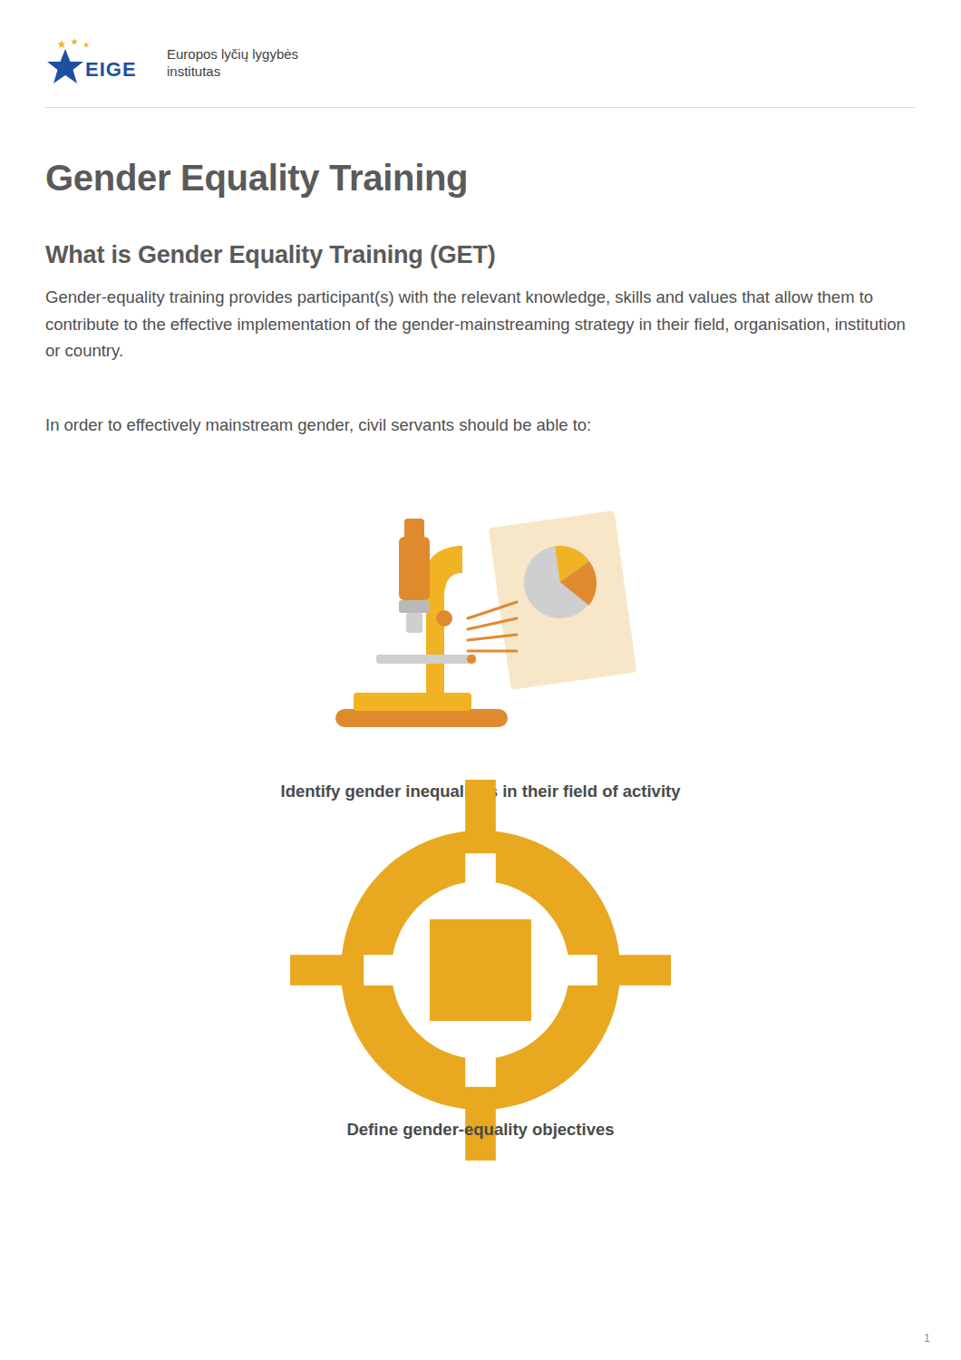EIGE
Europos lyčių lygybės
institutas
Gender Equality Training
What is Gender Equality Training (GET)
Gender-equality training provides participant(s) with the relevant knowledge, skills and values that allow them to contribute to the effective implementation of the gender-mainstreaming strategy in their field, organisation, institution or country.
In order to effectively mainstream gender, civil servants should be able to:
Identify gender inequalities in their field of activity
Define gender-equality objectives
1